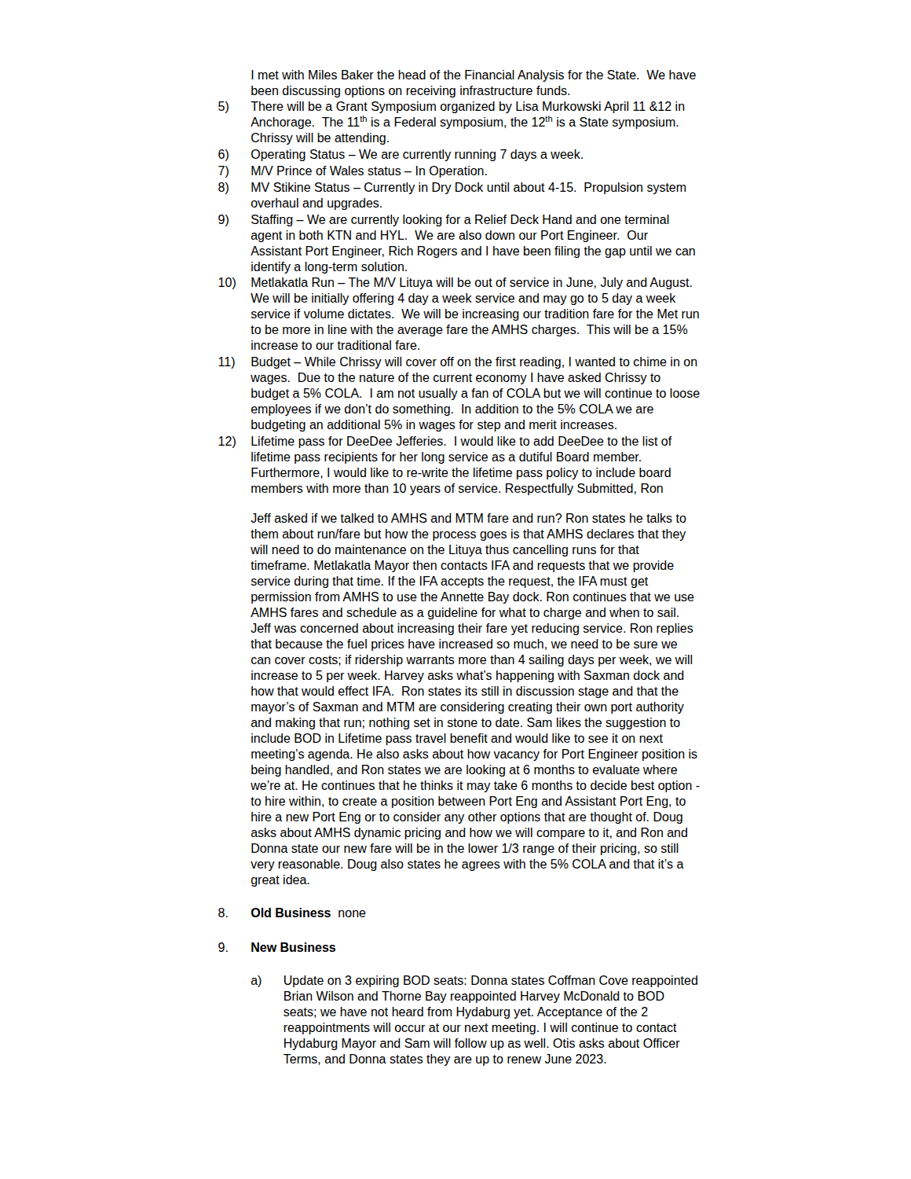I met with Miles Baker the head of the Financial Analysis for the State. We have been discussing options on receiving infrastructure funds.
5) There will be a Grant Symposium organized by Lisa Murkowski April 11 &12 in Anchorage. The 11th is a Federal symposium, the 12th is a State symposium. Chrissy will be attending.
6) Operating Status – We are currently running 7 days a week.
7) M/V Prince of Wales status – In Operation.
8) MV Stikine Status – Currently in Dry Dock until about 4-15. Propulsion system overhaul and upgrades.
9) Staffing – We are currently looking for a Relief Deck Hand and one terminal agent in both KTN and HYL. We are also down our Port Engineer. Our Assistant Port Engineer, Rich Rogers and I have been filing the gap until we can identify a long-term solution.
10) Metlakatla Run – The M/V Lituya will be out of service in June, July and August. We will be initially offering 4 day a week service and may go to 5 day a week service if volume dictates. We will be increasing our tradition fare for the Met run to be more in line with the average fare the AMHS charges. This will be a 15% increase to our traditional fare.
11) Budget – While Chrissy will cover off on the first reading, I wanted to chime in on wages. Due to the nature of the current economy I have asked Chrissy to budget a 5% COLA. I am not usually a fan of COLA but we will continue to loose employees if we don’t do something. In addition to the 5% COLA we are budgeting an additional 5% in wages for step and merit increases.
12) Lifetime pass for DeeDee Jefferies. I would like to add DeeDee to the list of lifetime pass recipients for her long service as a dutiful Board member. Furthermore, I would like to re-write the lifetime pass policy to include board members with more than 10 years of service. Respectfully Submitted, Ron
Jeff asked if we talked to AMHS and MTM fare and run? Ron states he talks to them about run/fare but how the process goes is that AMHS declares that they will need to do maintenance on the Lituya thus cancelling runs for that timeframe. Metlakatla Mayor then contacts IFA and requests that we provide service during that time. If the IFA accepts the request, the IFA must get permission from AMHS to use the Annette Bay dock. Ron continues that we use AMHS fares and schedule as a guideline for what to charge and when to sail. Jeff was concerned about increasing their fare yet reducing service. Ron replies that because the fuel prices have increased so much, we need to be sure we can cover costs; if ridership warrants more than 4 sailing days per week, we will increase to 5 per week. Harvey asks what’s happening with Saxman dock and how that would effect IFA. Ron states its still in discussion stage and that the mayor’s of Saxman and MTM are considering creating their own port authority and making that run; nothing set in stone to date. Sam likes the suggestion to include BOD in Lifetime pass travel benefit and would like to see it on next meeting’s agenda. He also asks about how vacancy for Port Engineer position is being handled, and Ron states we are looking at 6 months to evaluate where we’re at. He continues that he thinks it may take 6 months to decide best option - to hire within, to create a position between Port Eng and Assistant Port Eng, to hire a new Port Eng or to consider any other options that are thought of. Doug asks about AMHS dynamic pricing and how we will compare to it, and Ron and Donna state our new fare will be in the lower 1/3 range of their pricing, so still very reasonable. Doug also states he agrees with the 5% COLA and that it’s a great idea.
8. Old Business none
9. New Business
a) Update on 3 expiring BOD seats: Donna states Coffman Cove reappointed Brian Wilson and Thorne Bay reappointed Harvey McDonald to BOD seats; we have not heard from Hydaburg yet. Acceptance of the 2 reappointments will occur at our next meeting. I will continue to contact Hydaburg Mayor and Sam will follow up as well. Otis asks about Officer Terms, and Donna states they are up to renew June 2023.